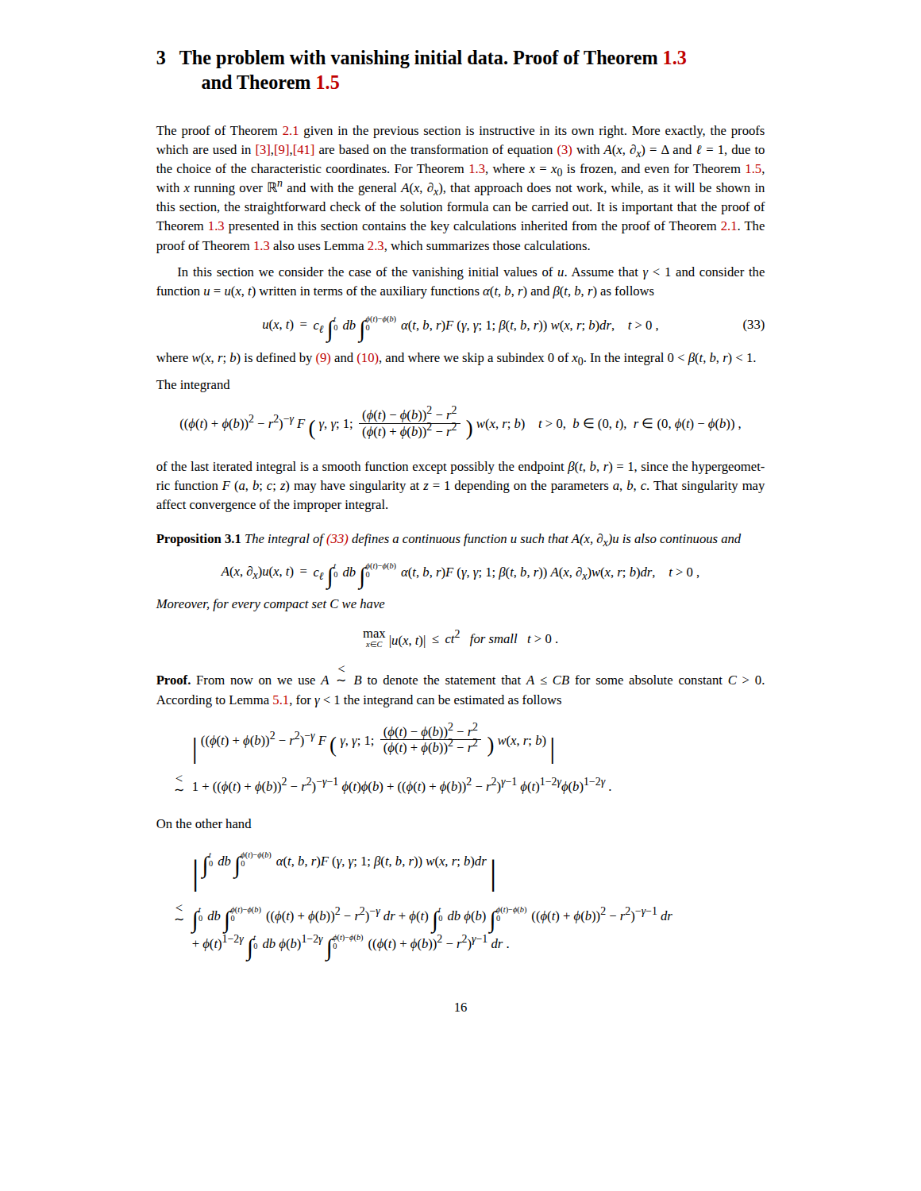3 The problem with vanishing initial data. Proof of Theorem 1.3
and Theorem 1.5
The proof of Theorem 2.1 given in the previous section is instructive in its own right. More exactly, the proofs which are used in [3],[9],[41] are based on the transformation of equation (3) with A(x, ∂x) = Δ and ℓ = 1, due to the choice of the characteristic coordinates. For Theorem 1.3, where x = x0 is frozen, and even for Theorem 1.5, with x running over ℝn and with the general A(x, ∂x), that approach does not work, while, as it will be shown in this section, the straightforward check of the solution formula can be carried out. It is important that the proof of Theorem 1.3 presented in this section contains the key calculations inherited from the proof of Theorem 2.1. The proof of Theorem 1.3 also uses Lemma 2.3, which summarizes those calculations.
In this section we consider the case of the vanishing initial values of u. Assume that γ < 1 and consider the function u = u(x, t) written in terms of the auxiliary functions α(t, b, r) and β(t, b, r) as follows
u(x, t) = cℓ ∫t 0 db ∫ϕ(t)−ϕ(b) 0 α(t, b, r)F (γ, γ; 1; β(t, b, r)) w(x, r; b)dr, t > 0 , (33)
where w(x, r; b) is defined by (9) and (10), and where we skip a subindex 0 of x0. In the integral 0 < β(t, b, r) < 1.
The integrand
((ϕ(t) + ϕ(b))2 − r2)−γ F ( γ, γ; 1; (ϕ(t) − ϕ(b))2 − r2 (ϕ(t) + ϕ(b))2 − r2 ) w(x, r; b) t > 0, b ∈ (0, t), r ∈ (0, ϕ(t) − ϕ(b)) ,
of the last iterated integral is a smooth function except possibly the endpoint β(t, b, r) = 1, since the hypergeometric function F (a, b; c; z) may have singularity at z = 1 depending on the parameters a, b, c. That singularity may affect convergence of the improper integral.
Proposition 3.1 The integral of (33) defines a continuous function u such that A(x, ∂x)u is also continuous and
A(x, ∂x)u(x, t) = cℓ ∫t 0 db ∫ϕ(t)−ϕ(b) 0 α(t, b, r)F (γ, γ; 1; β(t, b, r)) A(x, ∂x)w(x, r; b)dr, t > 0 ,
Moreover, for every compact set C we have
max x∈C|u(x, t)| ≤ ct2 for small t > 0 .
Proof. From now on we use A <∼ B to denote the statement that A ≤ CB for some absolute constant C > 0. According to Lemma 5.1, for γ < 1 the integrand can be estimated as follows
| ((ϕ(t) + ϕ(b))2 − r2)−γ F ( γ, γ; 1; (ϕ(t) − ϕ(b))2 − r2 (ϕ(t) + ϕ(b))2 − r2 ) w(x, r; b) |
<∼
1 + ((ϕ(t) + ϕ(b))2 − r2)−γ−1 ϕ(t)ϕ(b) + ((ϕ(t) + ϕ(b))2 − r2)γ−1 ϕ(t)1−2γϕ(b)1−2γ .
On the other hand
| ∫t 0 db ∫ϕ(t)−ϕ(b) 0 α(t, b, r)F (γ, γ; 1; β(t, b, r)) w(x, r; b)dr |
<∼
∫t 0 db ∫ϕ(t)−ϕ(b) 0 ((ϕ(t) + ϕ(b))2 − r2)−γ dr + ϕ(t) ∫t 0 db ϕ(b) ∫ϕ(t)−ϕ(b) 0 ((ϕ(t) + ϕ(b))2 − r2)−γ−1 dr
+ ϕ(t)1−2γ ∫t 0 db ϕ(b)1−2γ ∫ϕ(t)−ϕ(b) 0 ((ϕ(t) + ϕ(b))2 − r2)γ−1 dr .
16